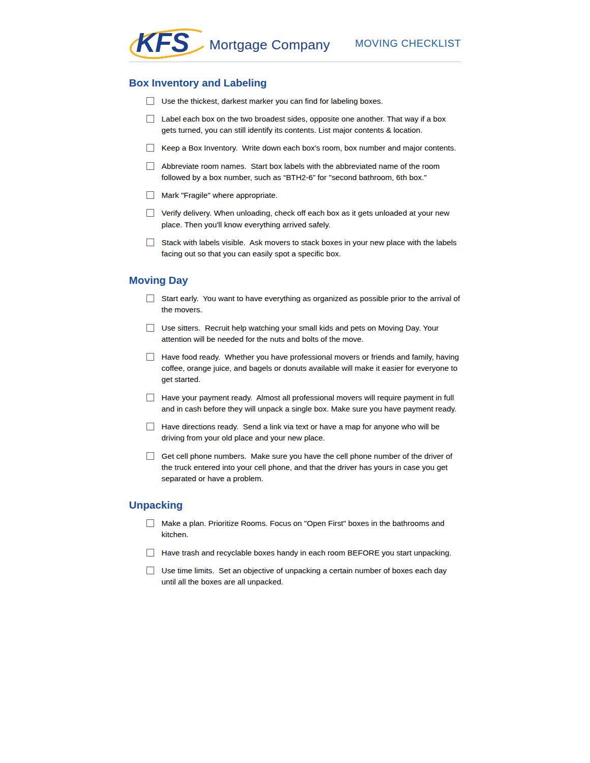KFS
Mortgage Company
MOVING CHECKLIST
Box Inventory and Labeling
Use the thickest, darkest marker you can find for labeling boxes.
Label each box on the two broadest sides, opposite one another. That way if a box gets turned, you can still identify its contents. List major contents & location.
Keep a Box Inventory. Write down each box's room, box number and major contents.
Abbreviate room names. Start box labels with the abbreviated name of the room followed by a box number, such as “BTH2-6” for "second bathroom, 6th box."
Mark "Fragile" where appropriate.
Verify delivery. When unloading, check off each box as it gets unloaded at your new place. Then you'll know everything arrived safely.
Stack with labels visible. Ask movers to stack boxes in your new place with the labels facing out so that you can easily spot a specific box.
Moving Day
Start early. You want to have everything as organized as possible prior to the arrival of the movers.
Use sitters. Recruit help watching your small kids and pets on Moving Day. Your attention will be needed for the nuts and bolts of the move.
Have food ready. Whether you have professional movers or friends and family, having coffee, orange juice, and bagels or donuts available will make it easier for everyone to get started.
Have your payment ready. Almost all professional movers will require payment in full and in cash before they will unpack a single box. Make sure you have payment ready.
Have directions ready. Send a link via text or have a map for anyone who will be driving from your old place and your new place.
Get cell phone numbers. Make sure you have the cell phone number of the driver of the truck entered into your cell phone, and that the driver has yours in case you get separated or have a problem.
Unpacking
Make a plan. Prioritize Rooms. Focus on "Open First" boxes in the bathrooms and kitchen.
Have trash and recyclable boxes handy in each room BEFORE you start unpacking.
Use time limits. Set an objective of unpacking a certain number of boxes each day until all the boxes are all unpacked.